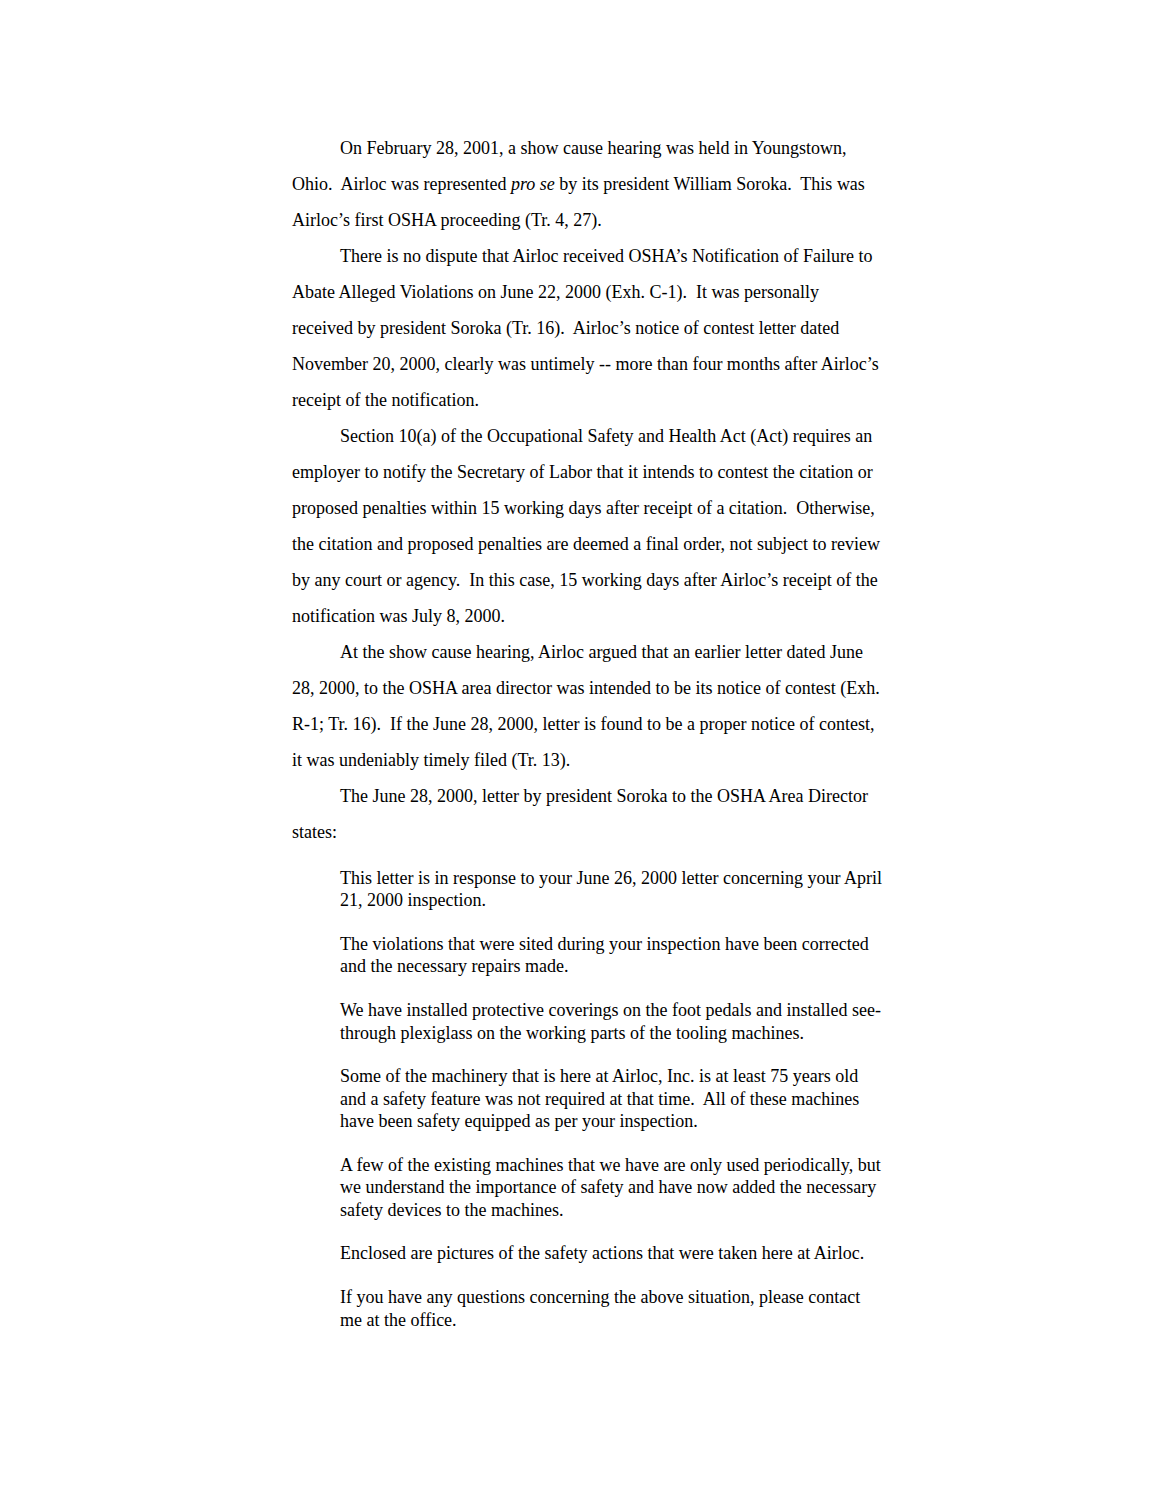On February 28, 2001, a show cause hearing was held in Youngstown, Ohio. Airloc was represented pro se by its president William Soroka. This was Airloc’s first OSHA proceeding (Tr. 4, 27).
There is no dispute that Airloc received OSHA’s Notification of Failure to Abate Alleged Violations on June 22, 2000 (Exh. C-1). It was personally received by president Soroka (Tr. 16). Airloc’s notice of contest letter dated November 20, 2000, clearly was untimely -- more than four months after Airloc’s receipt of the notification.
Section 10(a) of the Occupational Safety and Health Act (Act) requires an employer to notify the Secretary of Labor that it intends to contest the citation or proposed penalties within 15 working days after receipt of a citation. Otherwise, the citation and proposed penalties are deemed a final order, not subject to review by any court or agency. In this case, 15 working days after Airloc’s receipt of the notification was July 8, 2000.
At the show cause hearing, Airloc argued that an earlier letter dated June 28, 2000, to the OSHA area director was intended to be its notice of contest (Exh. R-1; Tr. 16). If the June 28, 2000, letter is found to be a proper notice of contest, it was undeniably timely filed (Tr. 13).
The June 28, 2000, letter by president Soroka to the OSHA Area Director states:
This letter is in response to your June 26, 2000 letter concerning your April 21, 2000 inspection.
The violations that were sited during your inspection have been corrected and the necessary repairs made.
We have installed protective coverings on the foot pedals and installed see-through plexiglass on the working parts of the tooling machines.
Some of the machinery that is here at Airloc, Inc. is at least 75 years old and a safety feature was not required at that time. All of these machines have been safety equipped as per your inspection.
A few of the existing machines that we have are only used periodically, but we understand the importance of safety and have now added the necessary safety devices to the machines.
Enclosed are pictures of the safety actions that were taken here at Airloc.
If you have any questions concerning the above situation, please contact me at the office.